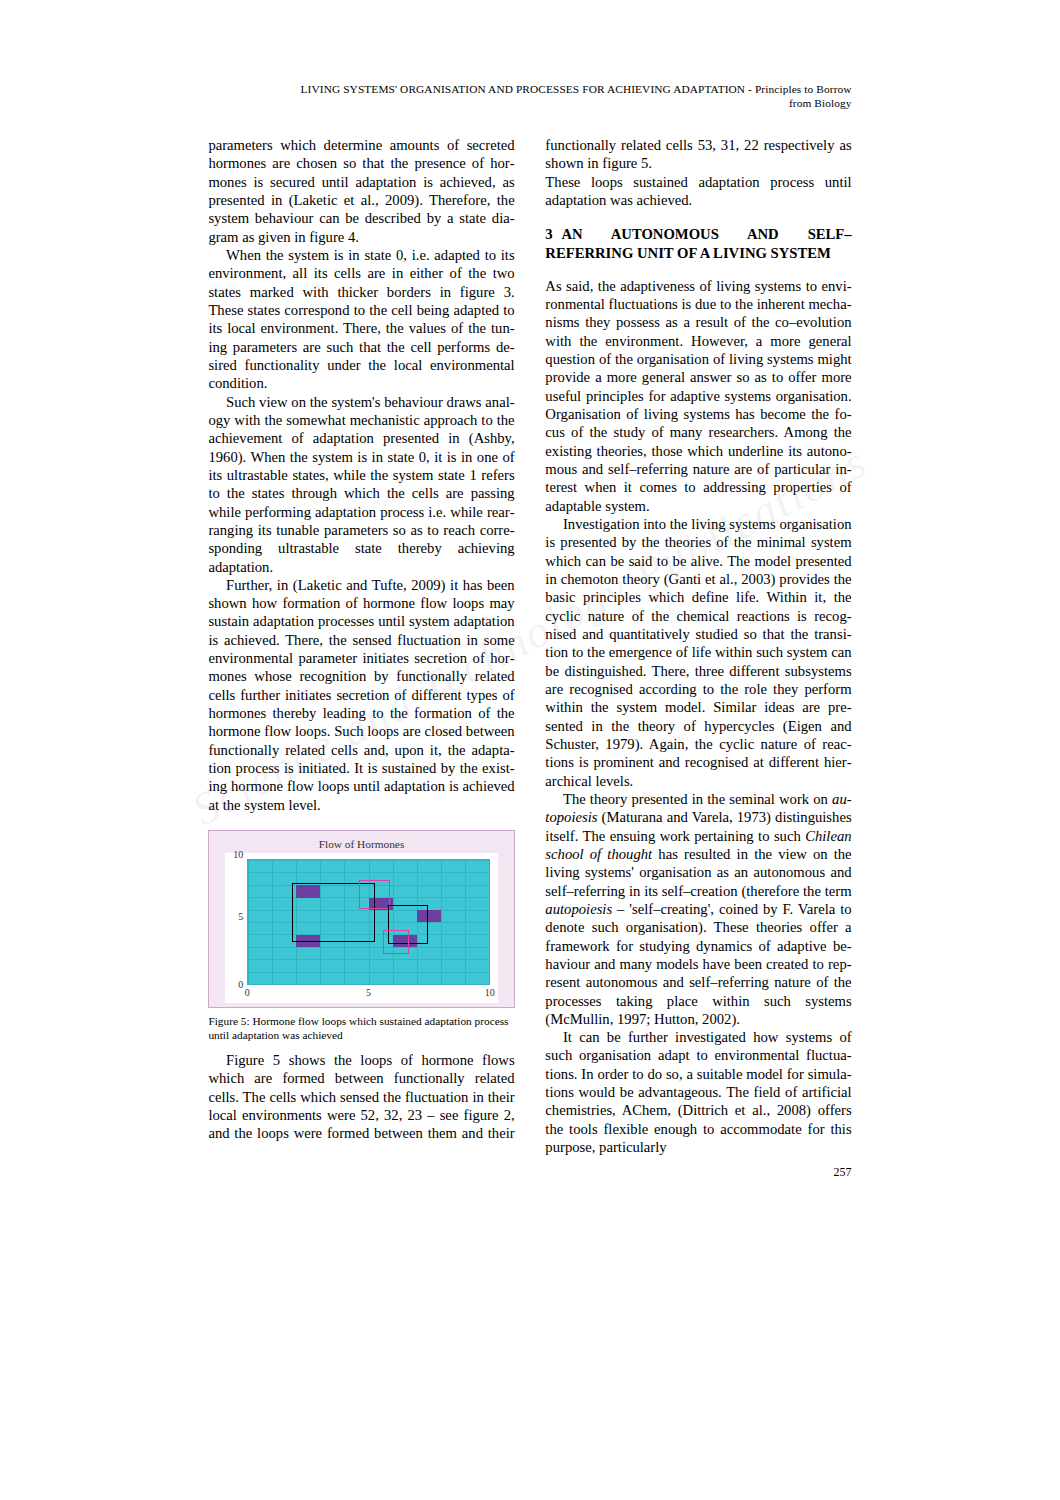Science and Technology Publications
LIVING SYSTEMS' ORGANISATION AND PROCESSES FOR ACHIEVING ADAPTATION - Principles to Borrow
from Biology
parameters which determine amounts of secreted hormones are chosen so that the presence of hormones is secured until adaptation is achieved, as presented in (Laketic et al., 2009). Therefore, the system behaviour can be described by a state diagram as given in figure 4.
When the system is in state 0, i.e. adapted to its environment, all its cells are in either of the two states marked with thicker borders in figure 3. These states correspond to the cell being adapted to its local environment. There, the values of the tuning parameters are such that the cell performs desired functionality under the local environmental condition.
Such view on the system's behaviour draws analogy with the somewhat mechanistic approach to the achievement of adaptation presented in (Ashby, 1960). When the system is in state 0, it is in one of its ultrastable states, while the system state 1 refers to the states through which the cells are passing while performing adaptation process i.e. while rearranging its tunable parameters so as to reach corresponding ultrastable state thereby achieving adaptation.
Further, in (Laketic and Tufte, 2009) it has been shown how formation of hormone flow loops may sustain adaptation processes until system adaptation is achieved. There, the sensed fluctuation in some environmental parameter initiates secretion of hormones whose recognition by functionally related cells further initiates secretion of different types of hormones thereby leading to the formation of the hormone flow loops. Such loops are closed between functionally related cells and, upon it, the adaptation process is initiated. It is sustained by the existing hormone flow loops until adaptation is achieved at the system level.
Flow of Hormones
10 5 0
0 5 10
Figure 5: Hormone flow loops which sustained adaptation process until adaptation was achieved
Figure 5 shows the loops of hormone flows which are formed between functionally related cells. The cells which sensed the fluctuation in their local environments were 52, 32, 23 – see figure 2, and the loops were formed between them and their functionally related cells 53, 31, 22 respectively as shown in figure 5.
These loops sustained adaptation process until adaptation was achieved.
3 AN AUTONOMOUS AND SELF–REFERRING UNIT OF A LIVING SYSTEM
As said, the adaptiveness of living systems to environmental fluctuations is due to the inherent mechanisms they possess as a result of the co–evolution with the environment. However, a more general question of the organisation of living systems might provide a more general answer so as to offer more useful principles for adaptive systems organisation. Organisation of living systems has become the focus of the study of many researchers. Among the existing theories, those which underline its autonomous and self–referring nature are of particular interest when it comes to addressing properties of adaptable system.
Investigation into the living systems organisation is presented by the theories of the minimal system which can be said to be alive. The model presented in chemoton theory (Ganti et al., 2003) provides the basic principles which define life. Within it, the cyclic nature of the chemical reactions is recognised and quantitatively studied so that the transition to the emergence of life within such system can be distinguished. There, three different subsystems are recognised according to the role they perform within the system model. Similar ideas are presented in the theory of hypercycles (Eigen and Schuster, 1979). Again, the cyclic nature of reactions is prominent and recognised at different hierarchical levels.
The theory presented in the seminal work on autopoiesis (Maturana and Varela, 1973) distinguishes itself. The ensuing work pertaining to such Chilean school of thought has resulted in the view on the living systems' organisation as an autonomous and self–referring in its self–creation (therefore the term autopoiesis – 'self–creating', coined by F. Varela to denote such organisation). These theories offer a framework for studying dynamics of adaptive behaviour and many models have been created to represent autonomous and self–referring nature of the processes taking place within such systems (McMullin, 1997; Hutton, 2002).
It can be further investigated how systems of such organisation adapt to environmental fluctuations. In order to do so, a suitable model for simulations would be advantageous. The field of artificial chemistries, AChem, (Dittrich et al., 2008) offers the tools flexible enough to accommodate for this purpose, particularly
257